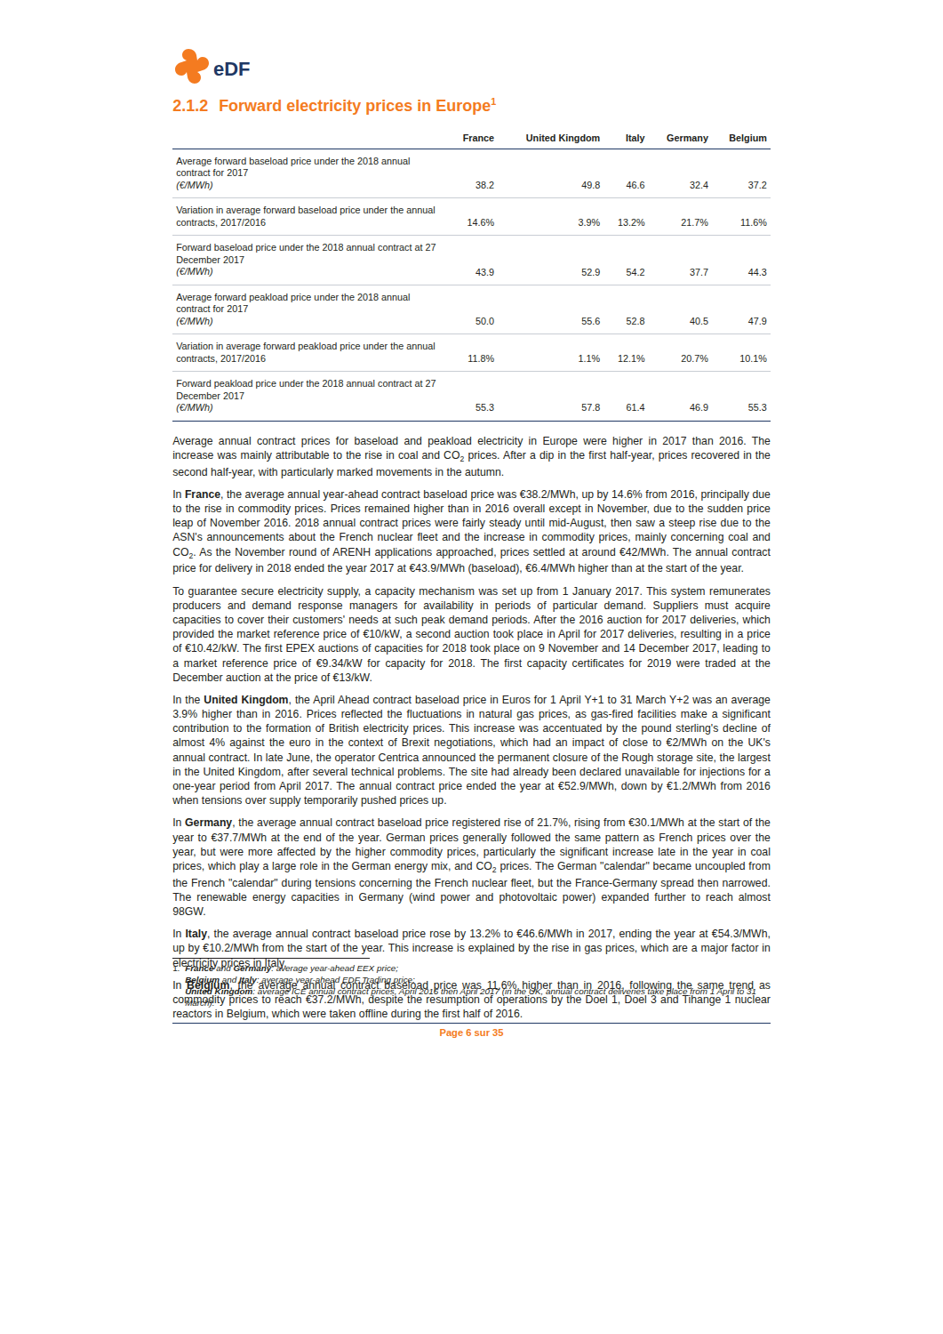eDF
2.1.2 Forward electricity prices in Europe1
| | France | United Kingdom | Italy | Germany | Belgium |
| --- | --- | --- | --- | --- | --- |
| Average forward baseload price under the 2018 annual contract for 2017 (€/MWh) | 38.2 | 49.8 | 46.6 | 32.4 | 37.2 |
| Variation in average forward baseload price under the annual contracts, 2017/2016 | 14.6% | 3.9% | 13.2% | 21.7% | 11.6% |
| Forward baseload price under the 2018 annual contract at 27 December 2017 (€/MWh) | 43.9 | 52.9 | 54.2 | 37.7 | 44.3 |
| Average forward peakload price under the 2018 annual contract for 2017 (€/MWh) | 50.0 | 55.6 | 52.8 | 40.5 | 47.9 |
| Variation in average forward peakload price under the annual contracts, 2017/2016 | 11.8% | 1.1% | 12.1% | 20.7% | 10.1% |
| Forward peakload price under the 2018 annual contract at 27 December 2017 (€/MWh) | 55.3 | 57.8 | 61.4 | 46.9 | 55.3 |
Average annual contract prices for baseload and peakload electricity in Europe were higher in 2017 than 2016. The increase was mainly attributable to the rise in coal and CO2 prices. After a dip in the first half-year, prices recovered in the second half-year, with particularly marked movements in the autumn.
In France, the average annual year-ahead contract baseload price was €38.2/MWh, up by 14.6% from 2016, principally due to the rise in commodity prices. Prices remained higher than in 2016 overall except in November, due to the sudden price leap of November 2016. 2018 annual contract prices were fairly steady until mid-August, then saw a steep rise due to the ASN's announcements about the French nuclear fleet and the increase in commodity prices, mainly concerning coal and CO2. As the November round of ARENH applications approached, prices settled at around €42/MWh. The annual contract price for delivery in 2018 ended the year 2017 at €43.9/MWh (baseload), €6.4/MWh higher than at the start of the year.
To guarantee secure electricity supply, a capacity mechanism was set up from 1 January 2017. This system remunerates producers and demand response managers for availability in periods of particular demand. Suppliers must acquire capacities to cover their customers' needs at such peak demand periods. After the 2016 auction for 2017 deliveries, which provided the market reference price of €10/kW, a second auction took place in April for 2017 deliveries, resulting in a price of €10.42/kW. The first EPEX auctions of capacities for 2018 took place on 9 November and 14 December 2017, leading to a market reference price of €9.34/kW for capacity for 2018. The first capacity certificates for 2019 were traded at the December auction at the price of €13/kW.
In the United Kingdom, the April Ahead contract baseload price in Euros for 1 April Y+1 to 31 March Y+2 was an average 3.9% higher than in 2016. Prices reflected the fluctuations in natural gas prices, as gas-fired facilities make a significant contribution to the formation of British electricity prices. This increase was accentuated by the pound sterling's decline of almost 4% against the euro in the context of Brexit negotiations, which had an impact of close to €2/MWh on the UK's annual contract. In late June, the operator Centrica announced the permanent closure of the Rough storage site, the largest in the United Kingdom, after several technical problems. The site had already been declared unavailable for injections for a one-year period from April 2017. The annual contract price ended the year at €52.9/MWh, down by €1.2/MWh from 2016 when tensions over supply temporarily pushed prices up.
In Germany, the average annual contract baseload price registered rise of 21.7%, rising from €30.1/MWh at the start of the year to €37.7/MWh at the end of the year. German prices generally followed the same pattern as French prices over the year, but were more affected by the higher commodity prices, particularly the significant increase late in the year in coal prices, which play a large role in the German energy mix, and CO2 prices. The German "calendar" became uncoupled from the French "calendar" during tensions concerning the French nuclear fleet, but the France-Germany spread then narrowed. The renewable energy capacities in Germany (wind power and photovoltaic power) expanded further to reach almost 98GW.
In Italy, the average annual contract baseload price rose by 13.2% to €46.6/MWh in 2017, ending the year at €54.3/MWh, up by €10.2/MWh from the start of the year. This increase is explained by the rise in gas prices, which are a major factor in electricity prices in Italy.
In Belgium, the average annual contract baseload price was 11.6% higher than in 2016, following the same trend as commodity prices to reach €37.2/MWh, despite the resumption of operations by the Doel 1, Doel 3 and Tihange 1 nuclear reactors in Belgium, which were taken offline during the first half of 2016.
1.
France and Germany: average year-ahead EEX price;
Belgium and Italy: average year-ahead EDF Trading price;
United Kingdom: average ICE annual contract prices, April 2016 then April 2017 (in the UK, annual contract deliveries take place from 1 April to 31 March).
Page 6 sur 35